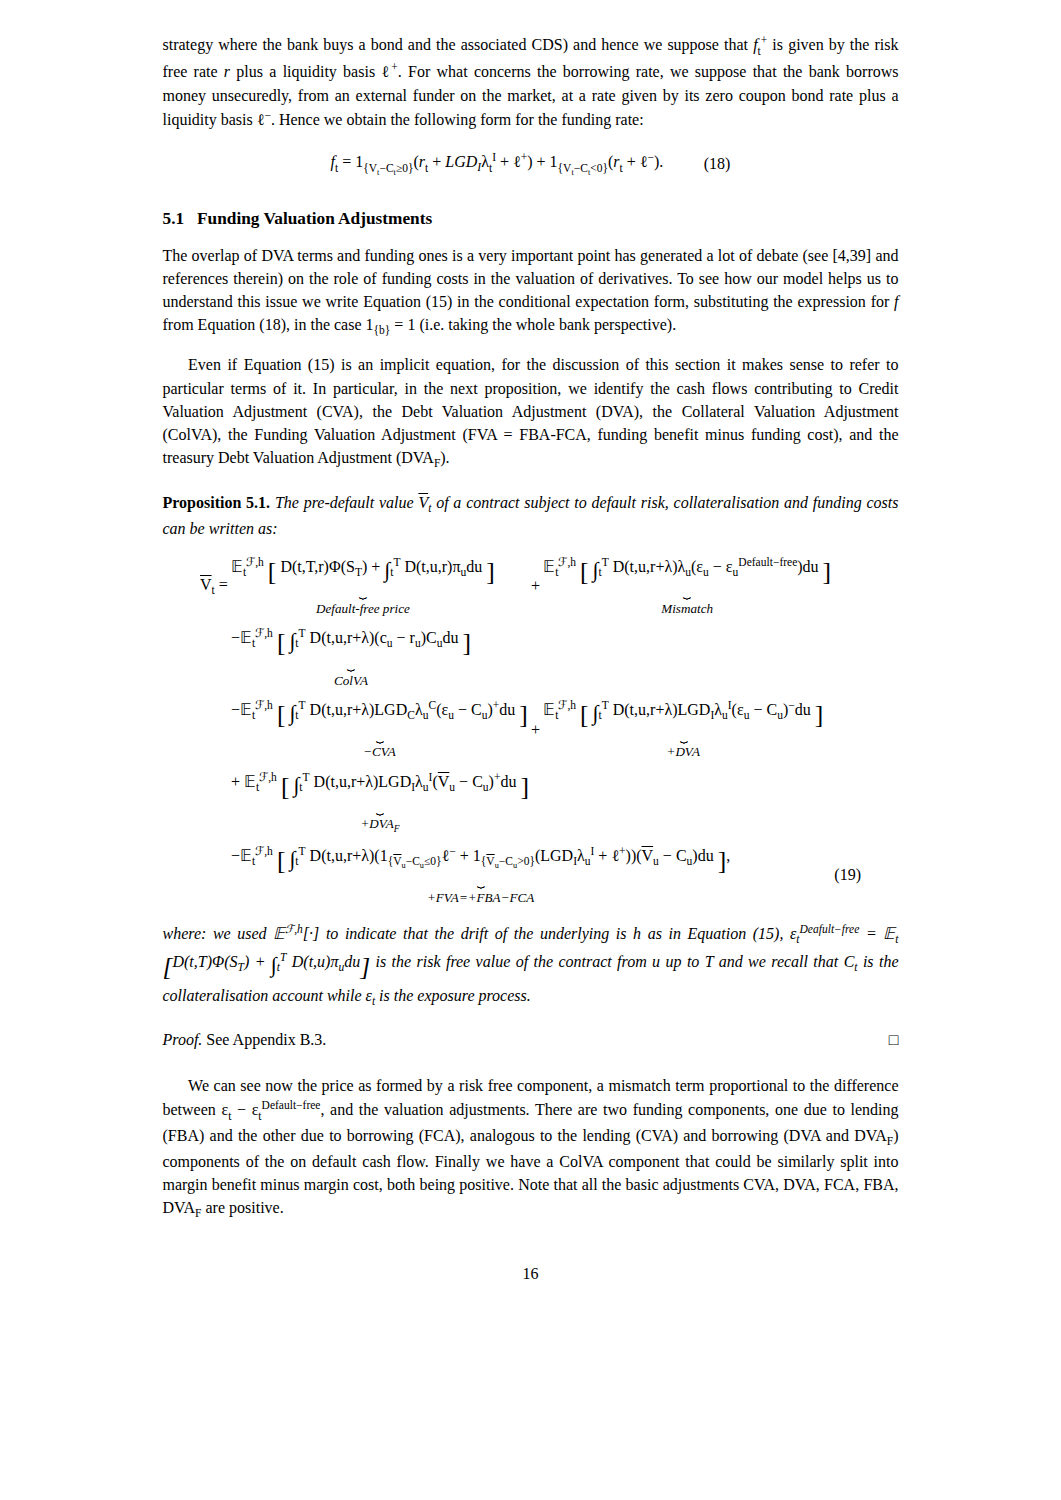strategy where the bank buys a bond and the associated CDS) and hence we suppose that ft+ is given by the risk free rate r plus a liquidity basis ℓ+. For what concerns the borrowing rate, we suppose that the bank borrows money unsecuredly, from an external funder on the market, at a rate given by its zero coupon bond rate plus a liquidity basis ℓ−. Hence we obtain the following form for the funding rate:
ft = 1{Vt−Ct≥0}(rt + LGDIλtI + ℓ+) + 1{Vt−Ct<0}(rt + ℓ−).
(18)
5.1 Funding Valuation Adjustments
The overlap of DVA terms and funding ones is a very important point has generated a lot of debate (see [4,39] and references therein) on the role of funding costs in the valuation of derivatives. To see how our model helps us to understand this issue we write Equation (15) in the conditional expectation form, substituting the expression for f from Equation (18), in the case 1{b} = 1 (i.e. taking the whole bank perspective).
Even if Equation (15) is an implicit equation, for the discussion of this section it makes sense to refer to particular terms of it. In particular, in the next proposition, we identify the cash flows contributing to Credit Valuation Adjustment (CVA), the Debt Valuation Adjustment (DVA), the Collateral Valuation Adjustment (ColVA), the Funding Valuation Adjustment (FVA = FBA-FCA, funding benefit minus funding cost), and the treasury Debt Valuation Adjustment (DVAF).
Proposition 5.1. The pre-default value Vt of a contract subject to default risk, collateralisation and funding costs can be written as:
| V t = | 𝔼 t ℱ,h [ D(t,T,r)Φ(S T ) + ∫ t T D(t,u,r)π u du ] ⏟ Default-free price | + | 𝔼 t ℱ,h [ ∫ t T D(t,u,r+λ)λ u (ε u − ε u Default−free )du ] ⏟ Mismatch | |
| | −𝔼 t ℱ,h [ ∫ t T D(t,u,r+λ)(c u − r u )C u du ] ⏟ ColVA | |
| | −𝔼 t ℱ,h [ ∫ t T D(t,u,r+λ)LGD C λ u C (ε u − C u ) + du ] ⏟ −CVA | + | 𝔼 t ℱ,h [ ∫ t T D(t,u,r+λ)LGD I λ u I (ε u − C u ) − du ] ⏟ +DVA | |
| | + 𝔼 t ℱ,h [ ∫ t T D(t,u,r+λ)LGD I λ u I ( V u − C u ) + du ] ⏟ +DVA F | |
| | −𝔼 t ℱ,h [ ∫ t T D(t,u,r+λ)(1 { V u −C u ≤0} ℓ − + 1 { V u −C u >0} (LGD I λ u I + ℓ + ))( V u − C u )du ] , ⏟ +FVA=+FBA−FCA | (19) |
where: we used 𝔼ℱ,h[·] to indicate that the drift of the underlying is h as in Equation (15), εtDeafult−free = 𝔼t [D(t,T)Φ(ST) + ∫tT D(t,u)πudu] is the risk free value of the contract from u up to T and we recall that Ct is the collateralisation account while εt is the exposure process.
Proof. See Appendix B.3. □
We can see now the price as formed by a risk free component, a mismatch term proportional to the difference between εt − εtDefault−free, and the valuation adjustments. There are two funding components, one due to lending (FBA) and the other due to borrowing (FCA), analogous to the lending (CVA) and borrowing (DVA and DVAF) components of the on default cash flow. Finally we have a ColVA component that could be similarly split into margin benefit minus margin cost, both being positive. Note that all the basic adjustments CVA, DVA, FCA, FBA, DVAF are positive.
16